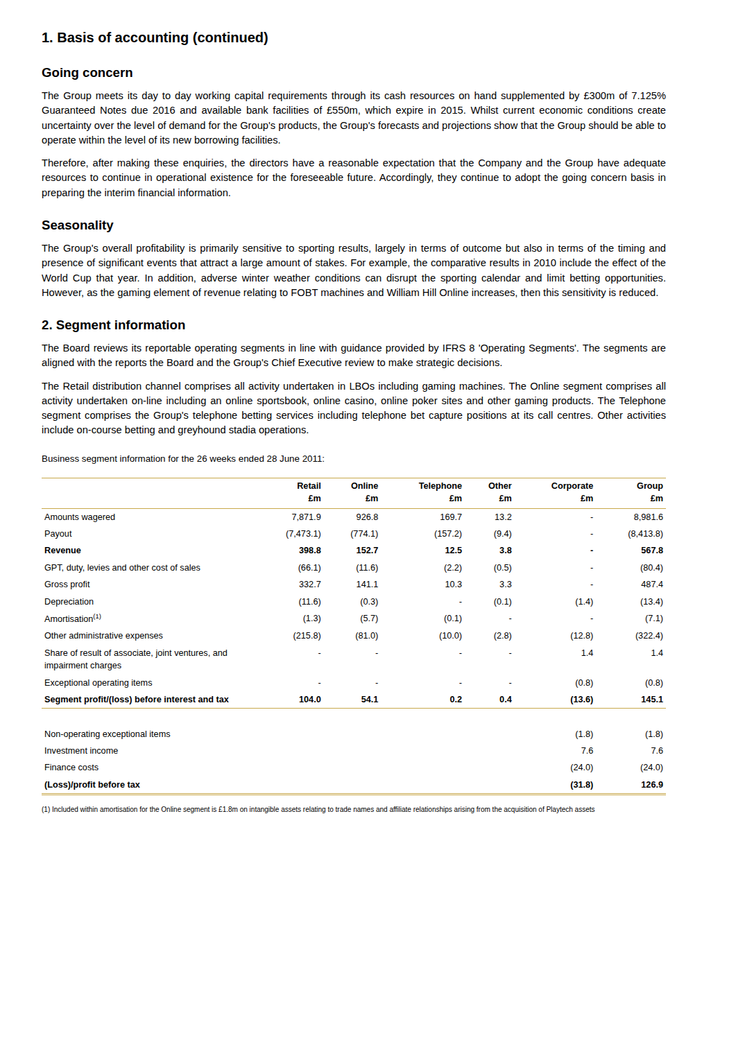1. Basis of accounting (continued)
Going concern
The Group meets its day to day working capital requirements through its cash resources on hand supplemented by £300m of 7.125% Guaranteed Notes due 2016 and available bank facilities of £550m, which expire in 2015. Whilst current economic conditions create uncertainty over the level of demand for the Group's products, the Group's forecasts and projections show that the Group should be able to operate within the level of its new borrowing facilities.
Therefore, after making these enquiries, the directors have a reasonable expectation that the Company and the Group have adequate resources to continue in operational existence for the foreseeable future. Accordingly, they continue to adopt the going concern basis in preparing the interim financial information.
Seasonality
The Group's overall profitability is primarily sensitive to sporting results, largely in terms of outcome but also in terms of the timing and presence of significant events that attract a large amount of stakes. For example, the comparative results in 2010 include the effect of the World Cup that year. In addition, adverse winter weather conditions can disrupt the sporting calendar and limit betting opportunities. However, as the gaming element of revenue relating to FOBT machines and William Hill Online increases, then this sensitivity is reduced.
2. Segment information
The Board reviews its reportable operating segments in line with guidance provided by IFRS 8 'Operating Segments'. The segments are aligned with the reports the Board and the Group's Chief Executive review to make strategic decisions.
The Retail distribution channel comprises all activity undertaken in LBOs including gaming machines. The Online segment comprises all activity undertaken on-line including an online sportsbook, online casino, online poker sites and other gaming products. The Telephone segment comprises the Group's telephone betting services including telephone bet capture positions at its call centres. Other activities include on-course betting and greyhound stadia operations.
Business segment information for the 26 weeks ended 28 June 2011:
| | Retail £m | Online £m | Telephone £m | Other £m | Corporate £m | Group £m |
| --- | --- | --- | --- | --- | --- | --- |
| Amounts wagered | 7,871.9 | 926.8 | 169.7 | 13.2 | - | 8,981.6 |
| Payout | (7,473.1) | (774.1) | (157.2) | (9.4) | - | (8,413.8) |
| Revenue | 398.8 | 152.7 | 12.5 | 3.8 | - | 567.8 |
| GPT, duty, levies and other cost of sales | (66.1) | (11.6) | (2.2) | (0.5) | - | (80.4) |
| Gross profit | 332.7 | 141.1 | 10.3 | 3.3 | - | 487.4 |
| Depreciation | (11.6) | (0.3) | - | (0.1) | (1.4) | (13.4) |
| Amortisation (1) | (1.3) | (5.7) | (0.1) | - | - | (7.1) |
| Other administrative expenses | (215.8) | (81.0) | (10.0) | (2.8) | (12.8) | (322.4) |
| Share of result of associate, joint ventures, and impairment charges | - | - | - | - | 1.4 | 1.4 |
| Exceptional operating items | - | - | - | - | (0.8) | (0.8) |
| Segment profit/(loss) before interest and tax | 104.0 | 54.1 | 0.2 | 0.4 | (13.6) | 145.1 |
| Non-operating exceptional items | | | | | (1.8) | (1.8) |
| Investment income | | | | | 7.6 | 7.6 |
| Finance costs | | | | | (24.0) | (24.0) |
| (Loss)/profit before tax | | | | | (31.8) | 126.9 |
(1) Included within amortisation for the Online segment is £1.8m on intangible assets relating to trade names and affiliate relationships arising from the acquisition of Playtech assets